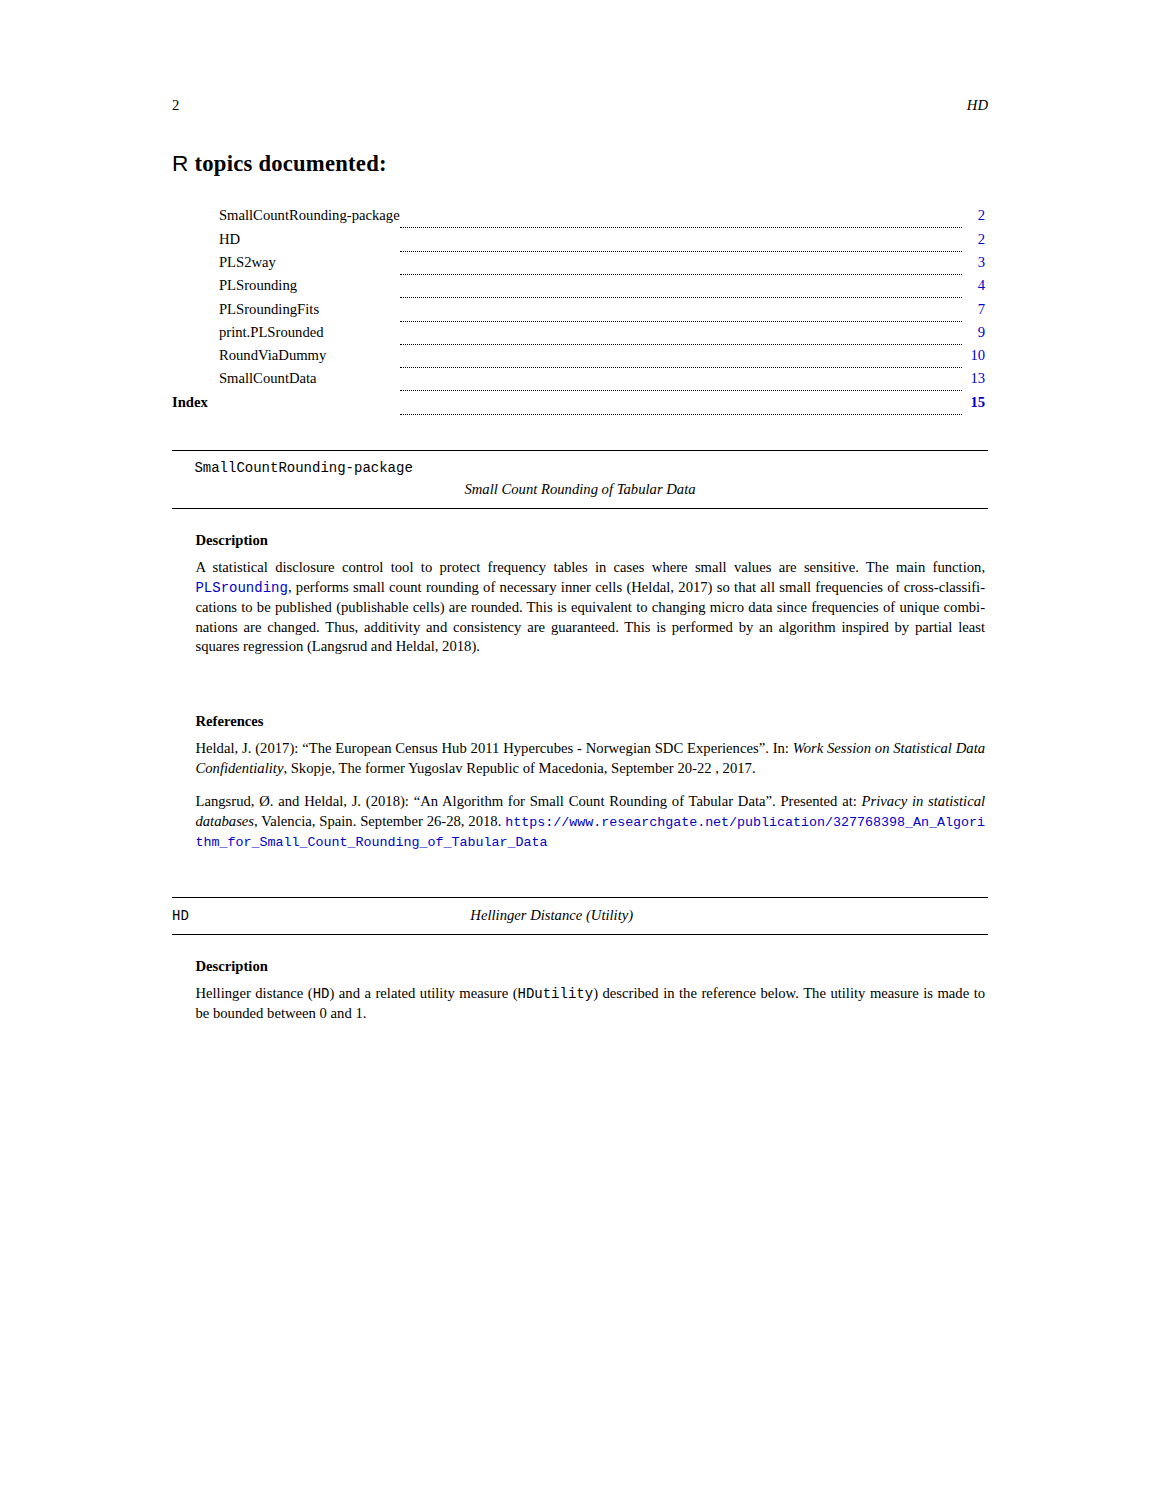2 HD
R topics documented:
| SmallCountRounding-package | | 2 |
| HD | | 2 |
| PLS2way | | 3 |
| PLSrounding | | 4 |
| PLSroundingFits | | 7 |
| print.PLSrounded | | 9 |
| RoundViaDummy | | 10 |
| SmallCountData | | 13 |
| Index | | 15 |
SmallCountRounding-package Small Count Rounding of Tabular Data
Description
A statistical disclosure control tool to protect frequency tables in cases where small values are sensitive. The main function, PLSrounding, performs small count rounding of necessary inner cells (Heldal, 2017) so that all small frequencies of cross-classifications to be published (publishable cells) are rounded. This is equivalent to changing micro data since frequencies of unique combinations are changed. Thus, additivity and consistency are guaranteed. This is performed by an algorithm inspired by partial least squares regression (Langsrud and Heldal, 2018).
References
Heldal, J. (2017): “The European Census Hub 2011 Hypercubes - Norwegian SDC Experiences”. In: Work Session on Statistical Data Confidentiality, Skopje, The former Yugoslav Republic of Macedonia, September 20-22 , 2017.
Langsrud, Ø. and Heldal, J. (2018): “An Algorithm for Small Count Rounding of Tabular Data”. Presented at: Privacy in statistical databases, Valencia, Spain. September 26-28, 2018. https://www.researchgate.net/publication/327768398_An_Algorithm_for_Small_Count_Rounding_of_Tabular_Data
HD Hellinger Distance (Utility)
Description
Hellinger distance (HD) and a related utility measure (HDutility) described in the reference below. The utility measure is made to be bounded between 0 and 1.